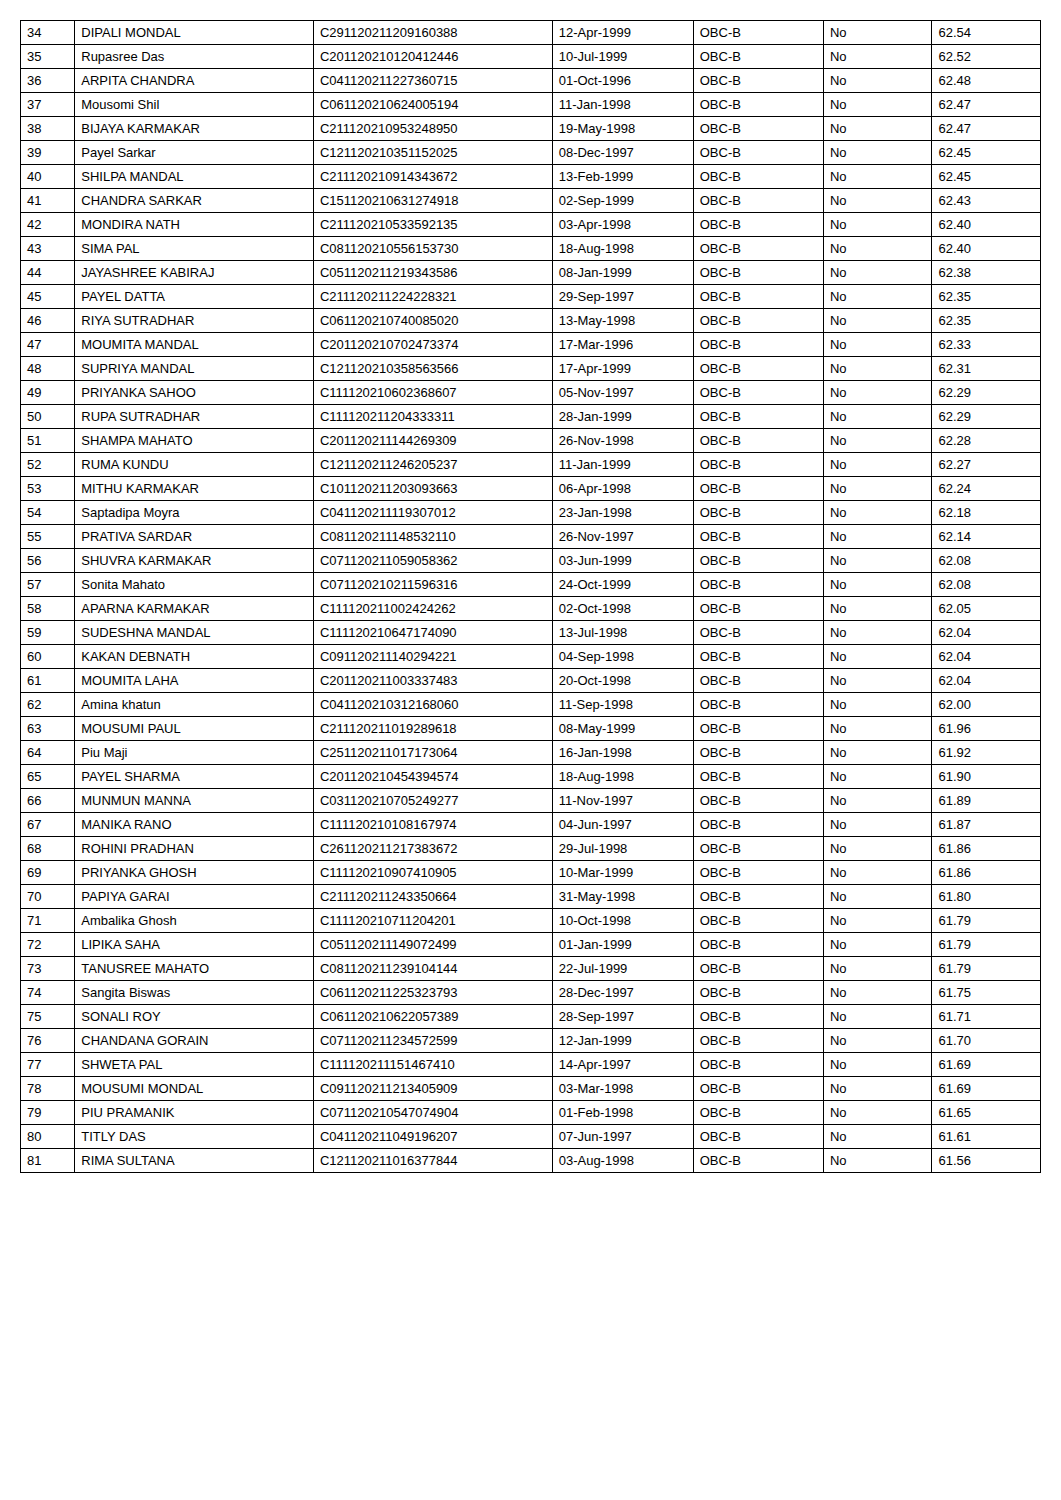| 34 | DIPALI MONDAL | C291120211209160388 | 12-Apr-1999 | OBC-B | No | 62.54 |
| 35 | Rupasree Das | C201120210120412446 | 10-Jul-1999 | OBC-B | No | 62.52 |
| 36 | ARPITA CHANDRA | C041120211227360715 | 01-Oct-1996 | OBC-B | No | 62.48 |
| 37 | Mousomi Shil | C061120210624005194 | 11-Jan-1998 | OBC-B | No | 62.47 |
| 38 | BIJAYA KARMAKAR | C211120210953248950 | 19-May-1998 | OBC-B | No | 62.47 |
| 39 | Payel Sarkar | C121120210351152025 | 08-Dec-1997 | OBC-B | No | 62.45 |
| 40 | SHILPA MANDAL | C211120210914343672 | 13-Feb-1999 | OBC-B | No | 62.45 |
| 41 | CHANDRA SARKAR | C151120210631274918 | 02-Sep-1999 | OBC-B | No | 62.43 |
| 42 | MONDIRA NATH | C211120210533592135 | 03-Apr-1998 | OBC-B | No | 62.40 |
| 43 | SIMA PAL | C081120210556153730 | 18-Aug-1998 | OBC-B | No | 62.40 |
| 44 | JAYASHREE KABIRAJ | C051120211219343586 | 08-Jan-1999 | OBC-B | No | 62.38 |
| 45 | PAYEL DATTA | C211120211224228321 | 29-Sep-1997 | OBC-B | No | 62.35 |
| 46 | RIYA SUTRADHAR | C061120210740085020 | 13-May-1998 | OBC-B | No | 62.35 |
| 47 | MOUMITA MANDAL | C201120210702473374 | 17-Mar-1996 | OBC-B | No | 62.33 |
| 48 | SUPRIYA MANDAL | C121120210358563566 | 17-Apr-1999 | OBC-B | No | 62.31 |
| 49 | PRIYANKA SAHOO | C111120210602368607 | 05-Nov-1997 | OBC-B | No | 62.29 |
| 50 | RUPA SUTRADHAR | C111120211204333311 | 28-Jan-1999 | OBC-B | No | 62.29 |
| 51 | SHAMPA MAHATO | C201120211144269309 | 26-Nov-1998 | OBC-B | No | 62.28 |
| 52 | RUMA KUNDU | C121120211246205237 | 11-Jan-1999 | OBC-B | No | 62.27 |
| 53 | MITHU KARMAKAR | C101120211203093663 | 06-Apr-1998 | OBC-B | No | 62.24 |
| 54 | Saptadipa Moyra | C041120211119307012 | 23-Jan-1998 | OBC-B | No | 62.18 |
| 55 | PRATIVA SARDAR | C081120211148532110 | 26-Nov-1997 | OBC-B | No | 62.14 |
| 56 | SHUVRA KARMAKAR | C071120211059058362 | 03-Jun-1999 | OBC-B | No | 62.08 |
| 57 | Sonita Mahato | C071120210211596316 | 24-Oct-1999 | OBC-B | No | 62.08 |
| 58 | APARNA KARMAKAR | C111120211002424262 | 02-Oct-1998 | OBC-B | No | 62.05 |
| 59 | SUDESHNA MANDAL | C111120210647174090 | 13-Jul-1998 | OBC-B | No | 62.04 |
| 60 | KAKAN DEBNATH | C091120211140294221 | 04-Sep-1998 | OBC-B | No | 62.04 |
| 61 | MOUMITA LAHA | C201120211003337483 | 20-Oct-1998 | OBC-B | No | 62.04 |
| 62 | Amina khatun | C041120210312168060 | 11-Sep-1998 | OBC-B | No | 62.00 |
| 63 | MOUSUMI PAUL | C211120211019289618 | 08-May-1999 | OBC-B | No | 61.96 |
| 64 | Piu Maji | C251120211017173064 | 16-Jan-1998 | OBC-B | No | 61.92 |
| 65 | PAYEL SHARMA | C201120210454394574 | 18-Aug-1998 | OBC-B | No | 61.90 |
| 66 | MUNMUN MANNA | C031120210705249277 | 11-Nov-1997 | OBC-B | No | 61.89 |
| 67 | MANIKA RANO | C111120210108167974 | 04-Jun-1997 | OBC-B | No | 61.87 |
| 68 | ROHINI PRADHAN | C261120211217383672 | 29-Jul-1998 | OBC-B | No | 61.86 |
| 69 | PRIYANKA GHOSH | C111120210907410905 | 10-Mar-1999 | OBC-B | No | 61.86 |
| 70 | PAPIYA GARAI | C211120211243350664 | 31-May-1998 | OBC-B | No | 61.80 |
| 71 | Ambalika Ghosh | C111120210711204201 | 10-Oct-1998 | OBC-B | No | 61.79 |
| 72 | LIPIKA SAHA | C051120211149072499 | 01-Jan-1999 | OBC-B | No | 61.79 |
| 73 | TANUSREE MAHATO | C081120211239104144 | 22-Jul-1999 | OBC-B | No | 61.79 |
| 74 | Sangita Biswas | C061120211225323793 | 28-Dec-1997 | OBC-B | No | 61.75 |
| 75 | SONALI ROY | C061120210622057389 | 28-Sep-1997 | OBC-B | No | 61.71 |
| 76 | CHANDANA GORAIN | C071120211234572599 | 12-Jan-1999 | OBC-B | No | 61.70 |
| 77 | SHWETA PAL | C111120211151467410 | 14-Apr-1997 | OBC-B | No | 61.69 |
| 78 | MOUSUMI MONDAL | C091120211213405909 | 03-Mar-1998 | OBC-B | No | 61.69 |
| 79 | PIU PRAMANIK | C071120210547074904 | 01-Feb-1998 | OBC-B | No | 61.65 |
| 80 | TITLY DAS | C041120211049196207 | 07-Jun-1997 | OBC-B | No | 61.61 |
| 81 | RIMA SULTANA | C121120211016377844 | 03-Aug-1998 | OBC-B | No | 61.56 |